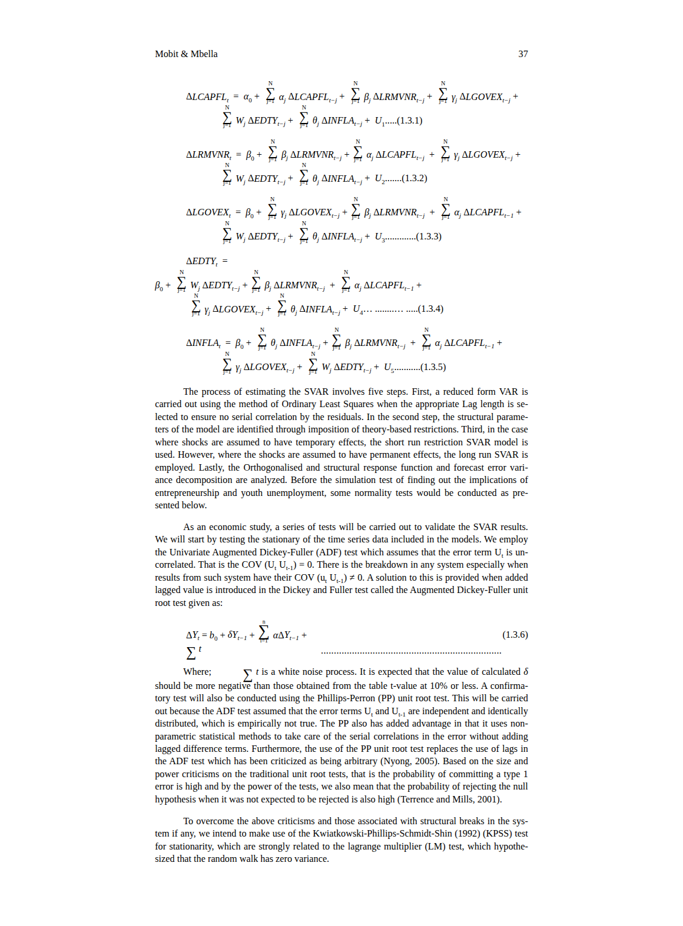Mobit & Mbella
37
ΔLCAPFLt = α0 + N∑j=1 αj ΔLCAPFLt−j + N∑j=1 βj ΔLRMVNRt−j + N∑j=1 γj ΔLGOVEXt−j + N∑j=1 Wj ΔEDTYt−j + N∑j=1 θj ΔINFLAt−j + U1.....(1.3.1)
ΔLRMVNRt = β0 + N∑j=1 βj ΔLRMVNRt−j + N∑j=1 αj ΔLCAPFLt−j + N∑j=1 γj ΔLGOVEXt−j + N∑j=1 Wj ΔEDTYt−j + N∑j=1 θj ΔINFLAt−j + U2.......(1.3.2)
ΔLGOVEXt = β0 + N∑j=1 γj ΔLGOVEXt−j + N∑j=1 βj ΔLRMVNRt−j + N∑j=1 αj ΔLCAPFLt−1 + N∑j=1 Wj ΔEDTYt−j + N∑j=1 θj ΔINFLAt−j + U3.............(1.3.3)
ΔEDTYt = β0 + N∑j=1 Wj ΔEDTYt−j + N∑j=1 βj ΔLRMVNRt−j + N∑j=1 αj ΔLCAPFLt−1 + N∑j=1 γj ΔLGOVEXt−j + N∑j=1 θj ΔINFLAt−j + U4… ........… .....(1.3.4)
ΔINFLAt = β0 + N∑j=1 θj ΔINFLAt−j + N∑j=1 βj ΔLRMVNRt−j + N∑j=1 αj ΔLCAPFLt−1 + N∑j=1 γj ΔLGOVEXt−j + N∑j=1 Wj ΔEDTYt−j + U5...........(1.3.5)
The process of estimating the SVAR involves five steps. First, a reduced form VAR is carried out using the method of Ordinary Least Squares when the appropriate Lag length is selected to ensure no serial correlation by the residuals. In the second step, the structural parameters of the model are identified through imposition of theory-based restrictions. Third, in the case where shocks are assumed to have temporary effects, the short run restriction SVAR model is used. However, where the shocks are assumed to have permanent effects, the long run SVAR is employed. Lastly, the Orthogonalised and structural response function and forecast error variance decomposition are analyzed. Before the simulation test of finding out the implications of entrepreneurship and youth unemployment, some normality tests would be conducted as presented below.
As an economic study, a series of tests will be carried out to validate the SVAR results. We will start by testing the stationary of the time series data included in the models. We employ the Univariate Augmented Dickey-Fuller (ADF) test which assumes that the error term Ut is uncorrelated. That is the COV (Ut Ut-1) = 0. There is the breakdown in any system especially when results from such system have their COV (ut Ut-1) ≠ 0. A solution to this is provided when added lagged value is introduced in the Dickey and Fuller test called the Augmented Dickey-Fuller unit root test given as:
ΔYt = b0 + δYt−1 + n∑i=1 α ΔYt−1 + ∑ t .......................................................................... (1.3.6)
Where; ∑ t is a white noise process. It is expected that the value of calculated δ should be more negative than those obtained from the table t-value at 10% or less. A confirmatory test will also be conducted using the Phillips-Perron (PP) unit root test. This will be carried out because the ADF test assumed that the error terms Ut and Ut-1 are independent and identically distributed, which is empirically not true. The PP also has added advantage in that it uses non-parametric statistical methods to take care of the serial correlations in the error without adding lagged difference terms. Furthermore, the use of the PP unit root test replaces the use of lags in the ADF test which has been criticized as being arbitrary (Nyong, 2005). Based on the size and power criticisms on the traditional unit root tests, that is the probability of committing a type 1 error is high and by the power of the tests, we also mean that the probability of rejecting the null hypothesis when it was not expected to be rejected is also high (Terrence and Mills, 2001).
To overcome the above criticisms and those associated with structural breaks in the system if any, we intend to make use of the Kwiatkowski-Phillips-Schmidt-Shin (1992) (KPSS) test for stationarity, which are strongly related to the lagrange multiplier (LM) test, which hypothesized that the random walk has zero variance.